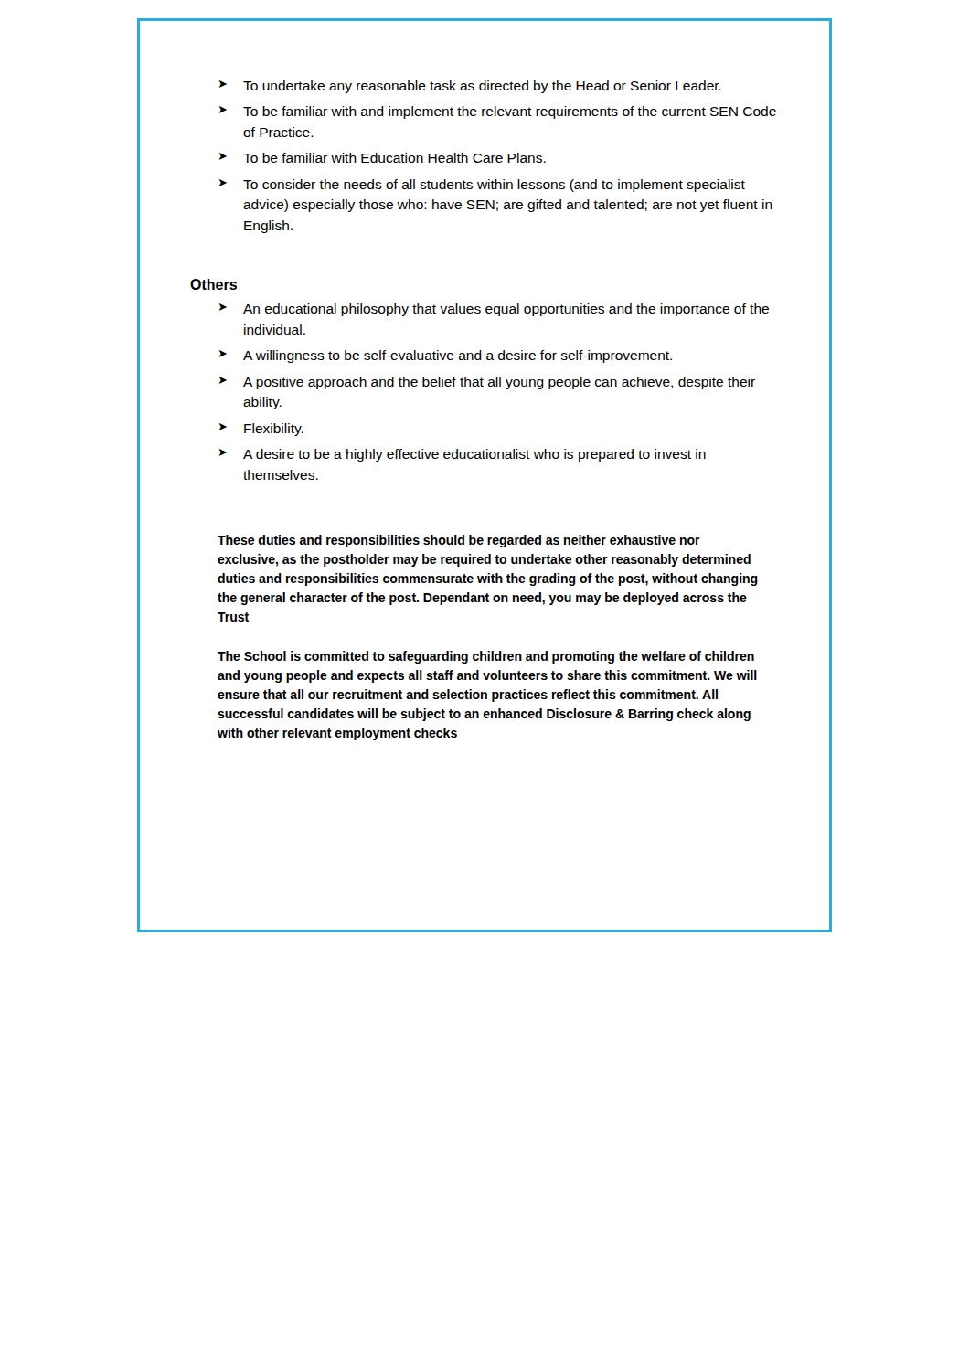To undertake any reasonable task as directed by the Head or Senior Leader.
To be familiar with and implement the relevant requirements of the current SEN Code of Practice.
To be familiar with Education Health Care Plans.
To consider the needs of all students within lessons (and to implement specialist advice) especially those who: have SEN; are gifted and talented; are not yet fluent in English.
Others
An educational philosophy that values equal opportunities and the importance of the individual.
A willingness to be self-evaluative and a desire for self-improvement.
A positive approach and the belief that all young people can achieve, despite their ability.
Flexibility.
A desire to be a highly effective educationalist who is prepared to invest in themselves.
These duties and responsibilities should be regarded as neither exhaustive nor exclusive, as the postholder may be required to undertake other reasonably determined duties and responsibilities commensurate with the grading of the post, without changing the general character of the post. Dependant on need, you may be deployed across the Trust
The School is committed to safeguarding children and promoting the welfare of children and young people and expects all staff and volunteers to share this commitment. We will ensure that all our recruitment and selection practices reflect this commitment. All successful candidates will be subject to an enhanced Disclosure & Barring check along with other relevant employment checks